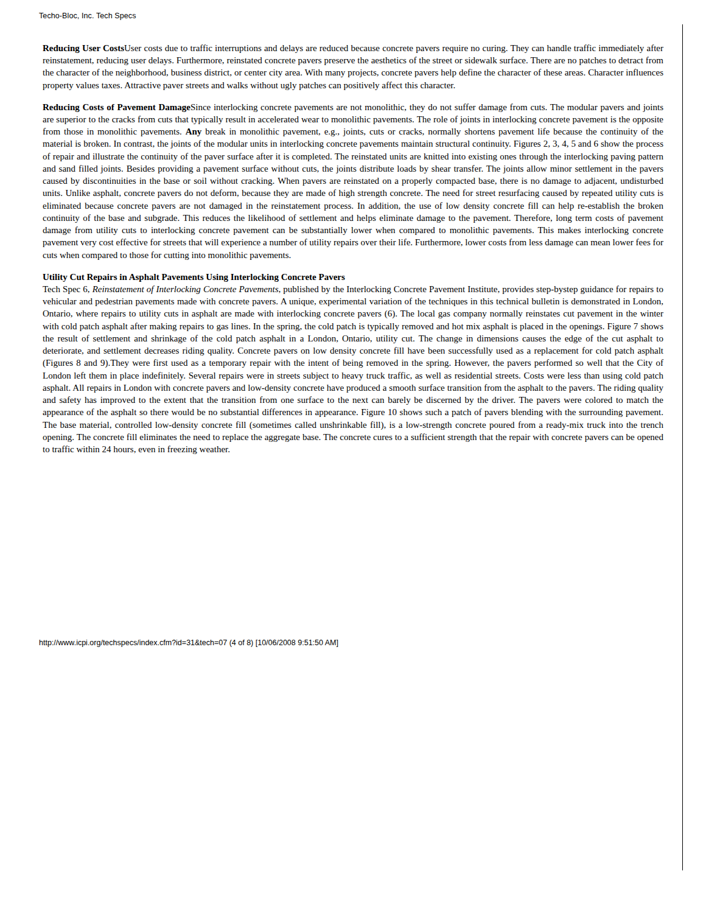Techo-Bloc, Inc. Tech Specs
Reducing User Costs User costs due to traffic interruptions and delays are reduced because concrete pavers require no curing. They can handle traffic immediately after reinstatement, reducing user delays. Furthermore, reinstated concrete pavers preserve the aesthetics of the street or sidewalk surface. There are no patches to detract from the character of the neighborhood, business district, or center city area. With many projects, concrete pavers help define the character of these areas. Character influences property values taxes. Attractive paver streets and walks without ugly patches can positively affect this character.
Reducing Costs of Pavement Damage Since interlocking concrete pavements are not monolithic, they do not suffer damage from cuts. The modular pavers and joints are superior to the cracks from cuts that typically result in accelerated wear to monolithic pavements. The role of joints in interlocking concrete pavement is the opposite from those in monolithic pavements. Any break in monolithic pavement, e.g., joints, cuts or cracks, normally shortens pavement life because the continuity of the material is broken. In contrast, the joints of the modular units in interlocking concrete pavements maintain structural continuity. Figures 2, 3, 4, 5 and 6 show the process of repair and illustrate the continuity of the paver surface after it is completed. The reinstated units are knitted into existing ones through the interlocking paving pattern and sand filled joints. Besides providing a pavement surface without cuts, the joints distribute loads by shear transfer. The joints allow minor settlement in the pavers caused by discontinuities in the base or soil without cracking. When pavers are reinstated on a properly compacted base, there is no damage to adjacent, undisturbed units. Unlike asphalt, concrete pavers do not deform, because they are made of high strength concrete. The need for street resurfacing caused by repeated utility cuts is eliminated because concrete pavers are not damaged in the reinstatement process. In addition, the use of low density concrete fill can help re-establish the broken continuity of the base and subgrade. This reduces the likelihood of settlement and helps eliminate damage to the pavement. Therefore, long term costs of pavement damage from utility cuts to interlocking concrete pavement can be substantially lower when compared to monolithic pavements. This makes interlocking concrete pavement very cost effective for streets that will experience a number of utility repairs over their life. Furthermore, lower costs from less damage can mean lower fees for cuts when compared to those for cutting into monolithic pavements.
Utility Cut Repairs in Asphalt Pavements Using Interlocking Concrete Pavers
Tech Spec 6, Reinstatement of Interlocking Concrete Pavements, published by the Interlocking Concrete Pavement Institute, provides step-bystep guidance for repairs to vehicular and pedestrian pavements made with concrete pavers. A unique, experimental variation of the techniques in this technical bulletin is demonstrated in London, Ontario, where repairs to utility cuts in asphalt are made with interlocking concrete pavers (6). The local gas company normally reinstates cut pavement in the winter with cold patch asphalt after making repairs to gas lines. In the spring, the cold patch is typically removed and hot mix asphalt is placed in the openings. Figure 7 shows the result of settlement and shrinkage of the cold patch asphalt in a London, Ontario, utility cut. The change in dimensions causes the edge of the cut asphalt to deteriorate, and settlement decreases riding quality. Concrete pavers on low density concrete fill have been successfully used as a replacement for cold patch asphalt (Figures 8 and 9).They were first used as a temporary repair with the intent of being removed in the spring. However, the pavers performed so well that the City of London left them in place indefinitely. Several repairs were in streets subject to heavy truck traffic, as well as residential streets. Costs were less than using cold patch asphalt. All repairs in London with concrete pavers and low-density concrete have produced a smooth surface transition from the asphalt to the pavers. The riding quality and safety has improved to the extent that the transition from one surface to the next can barely be discerned by the driver. The pavers were colored to match the appearance of the asphalt so there would be no substantial differences in appearance. Figure 10 shows such a patch of pavers blending with the surrounding pavement. The base material, controlled low-density concrete fill (sometimes called unshrinkable fill), is a low-strength concrete poured from a ready-mix truck into the trench opening. The concrete fill eliminates the need to replace the aggregate base. The concrete cures to a sufficient strength that the repair with concrete pavers can be opened to traffic within 24 hours, even in freezing weather.
http://www.icpi.org/techspecs/index.cfm?id=31&tech=07 (4 of 8) [10/06/2008 9:51:50 AM]